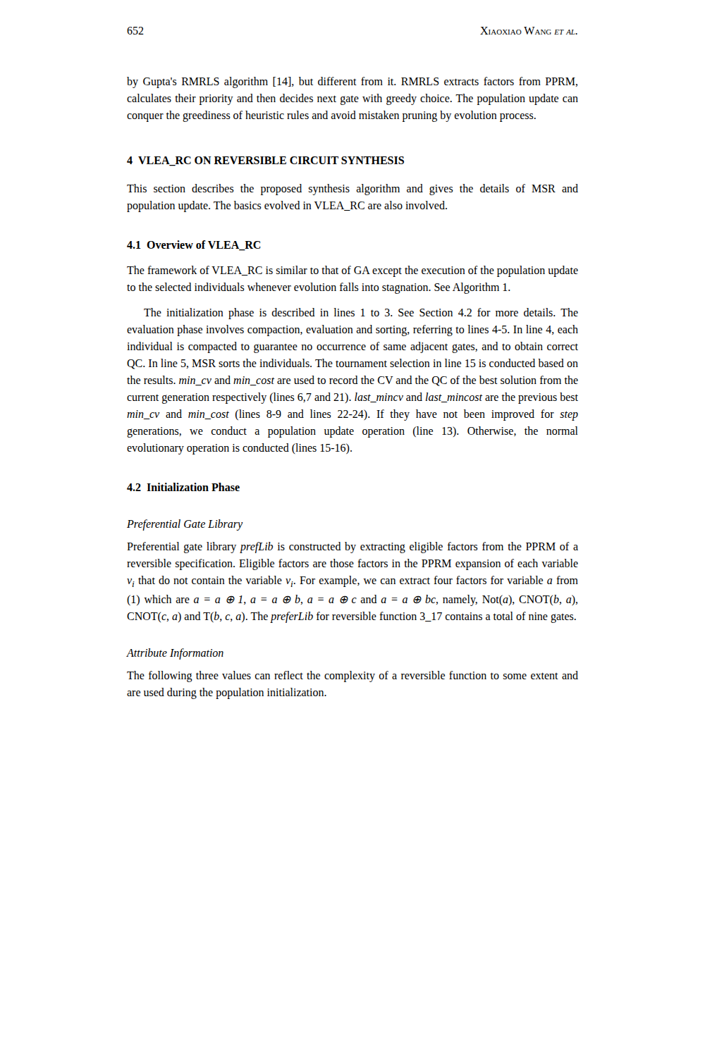652 Xiaoxiao Wang et al.
by Gupta's RMRLS algorithm [14], but different from it. RMRLS extracts factors from PPRM, calculates their priority and then decides next gate with greedy choice. The population update can conquer the greediness of heuristic rules and avoid mistaken pruning by evolution process.
4 VLEA_RC on Reversible Circuit Synthesis
This section describes the proposed synthesis algorithm and gives the details of MSR and population update. The basics evolved in VLEA_RC are also involved.
4.1 Overview of VLEA_RC
The framework of VLEA_RC is similar to that of GA except the execution of the population update to the selected individuals whenever evolution falls into stagnation. See Algorithm 1.
The initialization phase is described in lines 1 to 3. See Section 4.2 for more details. The evaluation phase involves compaction, evaluation and sorting, referring to lines 4-5. In line 4, each individual is compacted to guarantee no occurrence of same adjacent gates, and to obtain correct QC. In line 5, MSR sorts the individuals. The tournament selection in line 15 is conducted based on the results. min_cv and min_cost are used to record the CV and the QC of the best solution from the current generation respectively (lines 6,7 and 21). last_mincv and last_mincost are the previous best min_cv and min_cost (lines 8-9 and lines 22-24). If they have not been improved for step generations, we conduct a population update operation (line 13). Otherwise, the normal evolutionary operation is conducted (lines 15-16).
4.2 Initialization Phase
Preferential Gate Library
Preferential gate library prefLib is constructed by extracting eligible factors from the PPRM of a reversible specification. Eligible factors are those factors in the PPRM expansion of each variable vi that do not contain the variable vi. For example, we can extract four factors for variable a from (1) which are a = a ⊕ 1, a = a ⊕ b, a = a ⊕ c and a = a ⊕ bc, namely, Not(a), CNOT(b, a), CNOT(c, a) and T(b, c, a). The preferLib for reversible function 3_17 contains a total of nine gates.
Attribute Information
The following three values can reflect the complexity of a reversible function to some extent and are used during the population initialization.